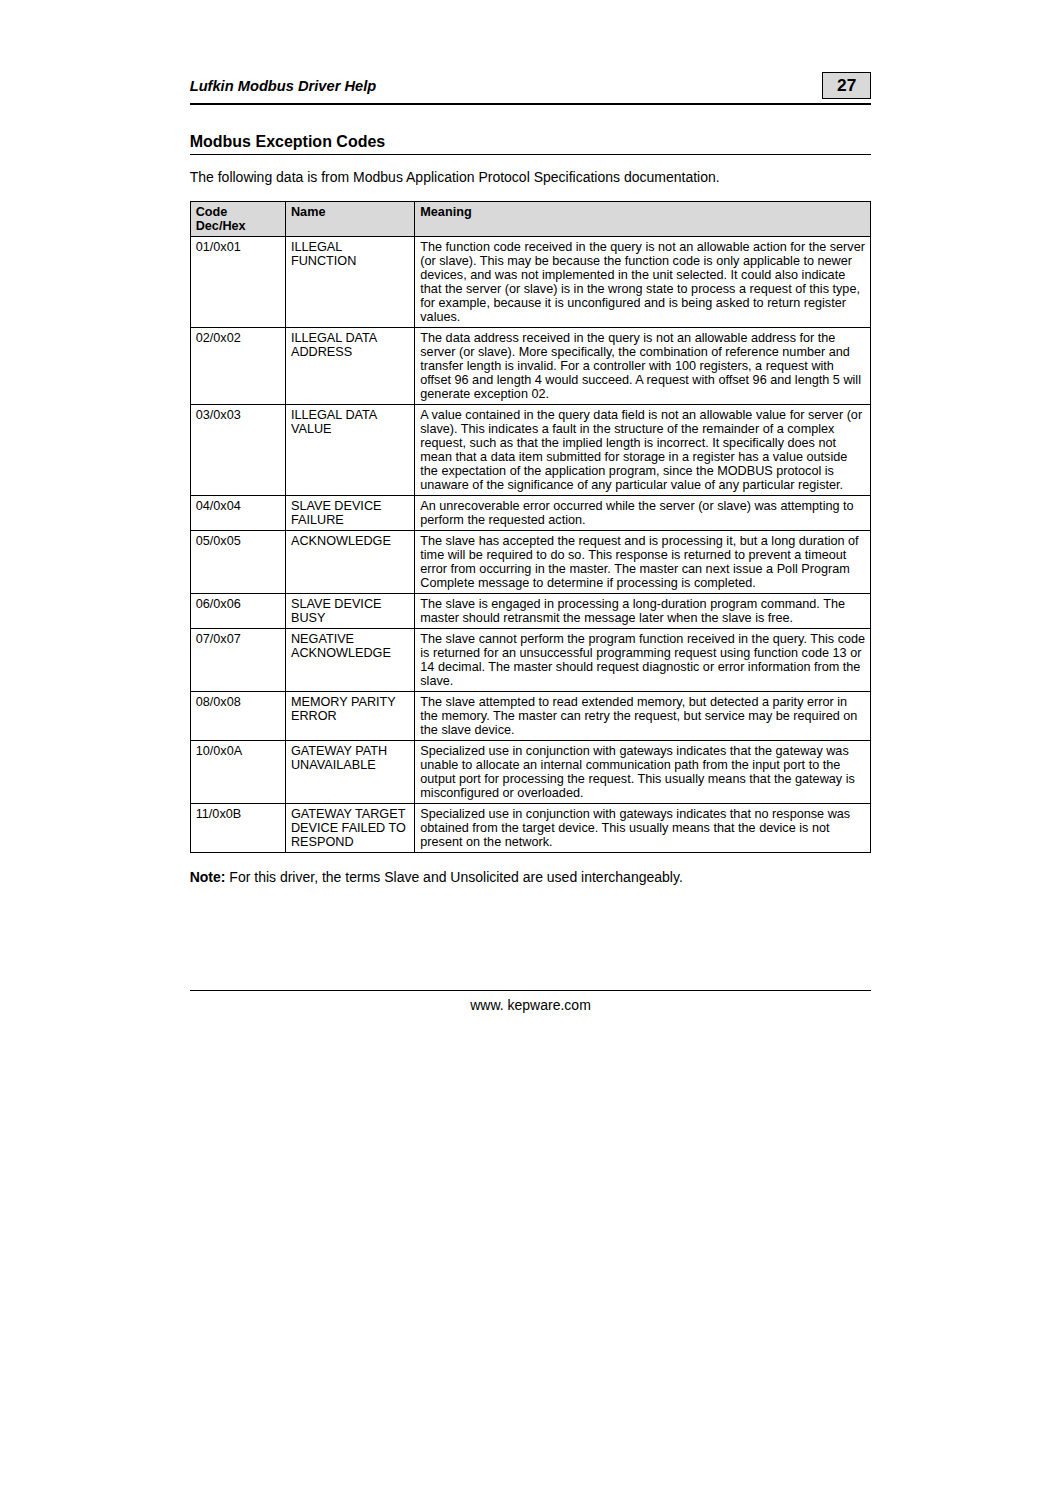Lufkin Modbus Driver Help
27
Modbus Exception Codes
The following data is from Modbus Application Protocol Specifications documentation.
| Code Dec/Hex | Name | Meaning |
| --- | --- | --- |
| 01/0x01 | ILLEGAL FUNCTION | The function code received in the query is not an allowable action for the server (or slave). This may be because the function code is only applicable to newer devices, and was not implemented in the unit selected. It could also indicate that the server (or slave) is in the wrong state to process a request of this type, for example, because it is unconfigured and is being asked to return register values. |
| 02/0x02 | ILLEGAL DATA ADDRESS | The data address received in the query is not an allowable address for the server (or slave). More specifically, the combination of reference number and transfer length is invalid. For a controller with 100 registers, a request with offset 96 and length 4 would succeed. A request with offset 96 and length 5 will generate exception 02. |
| 03/0x03 | ILLEGAL DATA VALUE | A value contained in the query data field is not an allowable value for server (or slave). This indicates a fault in the structure of the remainder of a complex request, such as that the implied length is incorrect. It specifically does not mean that a data item submitted for storage in a register has a value outside the expectation of the application program, since the MODBUS protocol is unaware of the significance of any particular value of any particular register. |
| 04/0x04 | SLAVE DEVICE FAILURE | An unrecoverable error occurred while the server (or slave) was attempting to perform the requested action. |
| 05/0x05 | ACKNOWLEDGE | The slave has accepted the request and is processing it, but a long duration of time will be required to do so. This response is returned to prevent a timeout error from occurring in the master. The master can next issue a Poll Program Complete message to determine if processing is completed. |
| 06/0x06 | SLAVE DEVICE BUSY | The slave is engaged in processing a long-duration program command. The master should retransmit the message later when the slave is free. |
| 07/0x07 | NEGATIVE ACKNOWLEDGE | The slave cannot perform the program function received in the query. This code is returned for an unsuccessful programming request using function code 13 or 14 decimal. The master should request diagnostic or error information from the slave. |
| 08/0x08 | MEMORY PARITY ERROR | The slave attempted to read extended memory, but detected a parity error in the memory. The master can retry the request, but service may be required on the slave device. |
| 10/0x0A | GATEWAY PATH UNAVAILABLE | Specialized use in conjunction with gateways indicates that the gateway was unable to allocate an internal communication path from the input port to the output port for processing the request. This usually means that the gateway is misconfigured or overloaded. |
| 11/0x0B | GATEWAY TARGET DEVICE FAILED TO RESPOND | Specialized use in conjunction with gateways indicates that no response was obtained from the target device. This usually means that the device is not present on the network. |
Note: For this driver, the terms Slave and Unsolicited are used interchangeably.
www. kepware.com